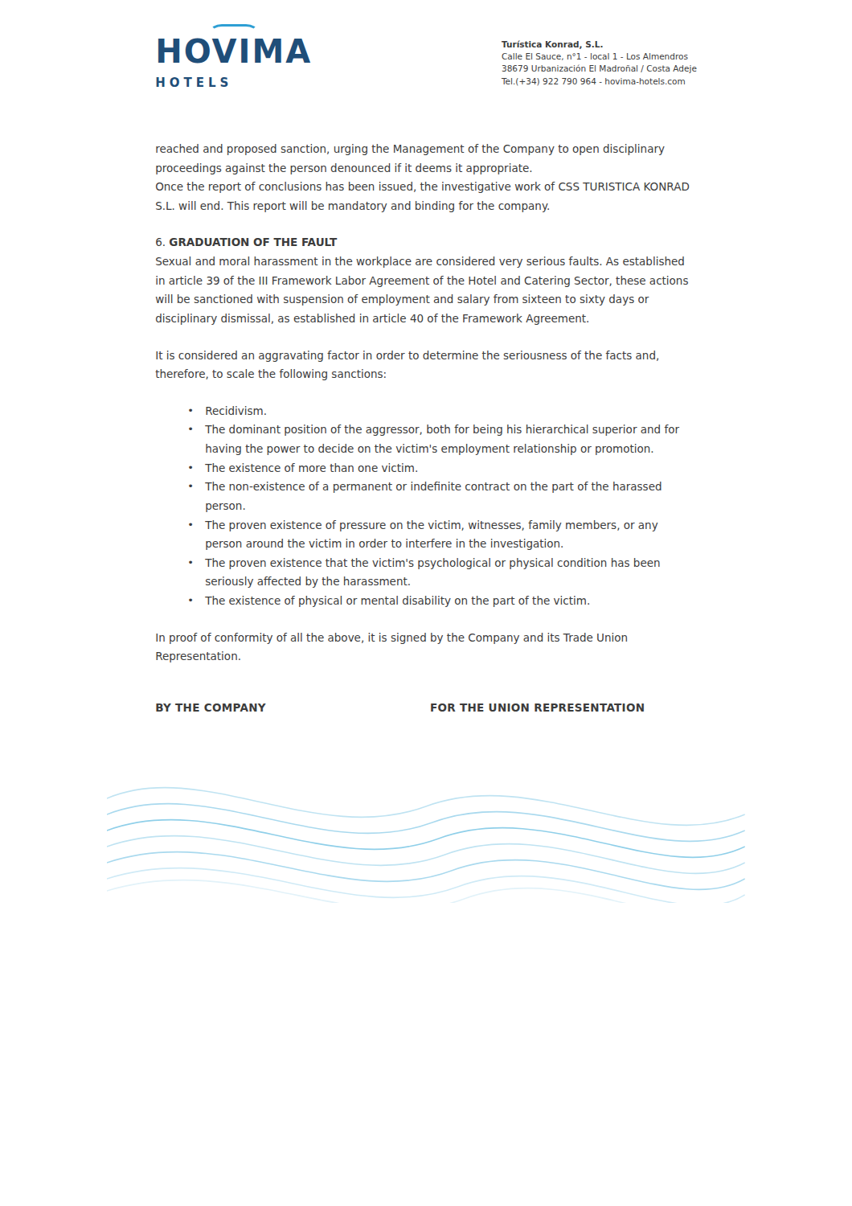HOVIMA
HOTELS
Turística Konrad, S.L.
Calle El Sauce, n°1 - local 1 - Los Almendros
38679 Urbanización El Madroñal / Costa Adeje
Tel.(+34) 922 790 964 - hovima-hotels.com
reached and proposed sanction, urging the Management of the Company to open disciplinary proceedings against the person denounced if it deems it appropriate.
Once the report of conclusions has been issued, the investigative work of CSS TURISTICA KONRAD S.L. will end. This report will be mandatory and binding for the company.
6. GRADUATION OF THE FAULT
Sexual and moral harassment in the workplace are considered very serious faults. As established in article 39 of the III Framework Labor Agreement of the Hotel and Catering Sector, these actions will be sanctioned with suspension of employment and salary from sixteen to sixty days or disciplinary dismissal, as established in article 40 of the Framework Agreement.
It is considered an aggravating factor in order to determine the seriousness of the facts and, therefore, to scale the following sanctions:
Recidivism.
The dominant position of the aggressor, both for being his hierarchical superior and for having the power to decide on the victim's employment relationship or promotion.
The existence of more than one victim.
The non-existence of a permanent or indefinite contract on the part of the harassed person.
The proven existence of pressure on the victim, witnesses, family members, or any person around the victim in order to interfere in the investigation.
The proven existence that the victim's psychological or physical condition has been seriously affected by the harassment.
The existence of physical or mental disability on the part of the victim.
In proof of conformity of all the above, it is signed by the Company and its Trade Union Representation.
BY THE COMPANY
FOR THE UNION REPRESENTATION